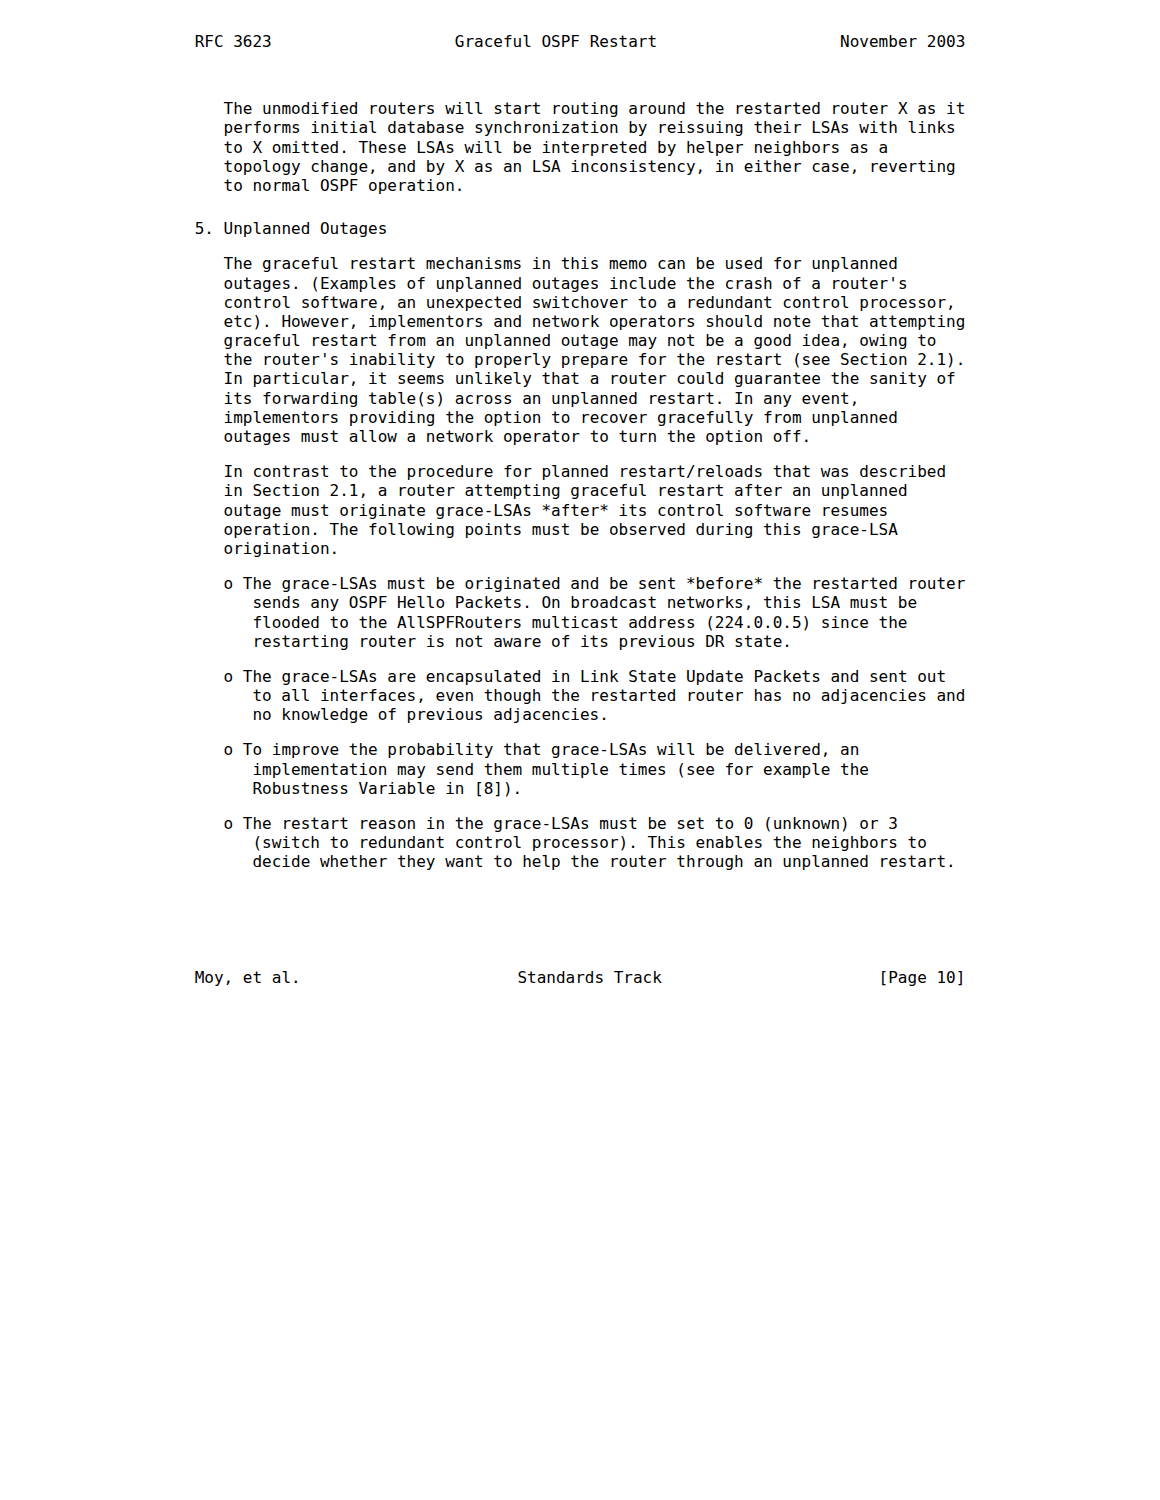RFC 3623 Graceful OSPF Restart November 2003
The unmodified routers will start routing around the restarted router X as it performs initial database synchronization by reissuing their LSAs with links to X omitted. These LSAs will be interpreted by helper neighbors as a topology change, and by X as an LSA inconsistency, in either case, reverting to normal OSPF operation.
5. Unplanned Outages
The graceful restart mechanisms in this memo can be used for unplanned outages. (Examples of unplanned outages include the crash of a router's control software, an unexpected switchover to a redundant control processor, etc). However, implementors and network operators should note that attempting graceful restart from an unplanned outage may not be a good idea, owing to the router's inability to properly prepare for the restart (see Section 2.1). In particular, it seems unlikely that a router could guarantee the sanity of its forwarding table(s) across an unplanned restart. In any event, implementors providing the option to recover gracefully from unplanned outages must allow a network operator to turn the option off.
In contrast to the procedure for planned restart/reloads that was described in Section 2.1, a router attempting graceful restart after an unplanned outage must originate grace-LSAs *after* its control software resumes operation. The following points must be observed during this grace-LSA origination.
The grace-LSAs must be originated and be sent *before* the restarted router sends any OSPF Hello Packets. On broadcast networks, this LSA must be flooded to the AllSPFRouters multicast address (224.0.0.5) since the restarting router is not aware of its previous DR state.
The grace-LSAs are encapsulated in Link State Update Packets and sent out to all interfaces, even though the restarted router has no adjacencies and no knowledge of previous adjacencies.
To improve the probability that grace-LSAs will be delivered, an implementation may send them multiple times (see for example the Robustness Variable in [8]).
The restart reason in the grace-LSAs must be set to 0 (unknown) or 3 (switch to redundant control processor). This enables the neighbors to decide whether they want to help the router through an unplanned restart.
Moy, et al. Standards Track [Page 10]